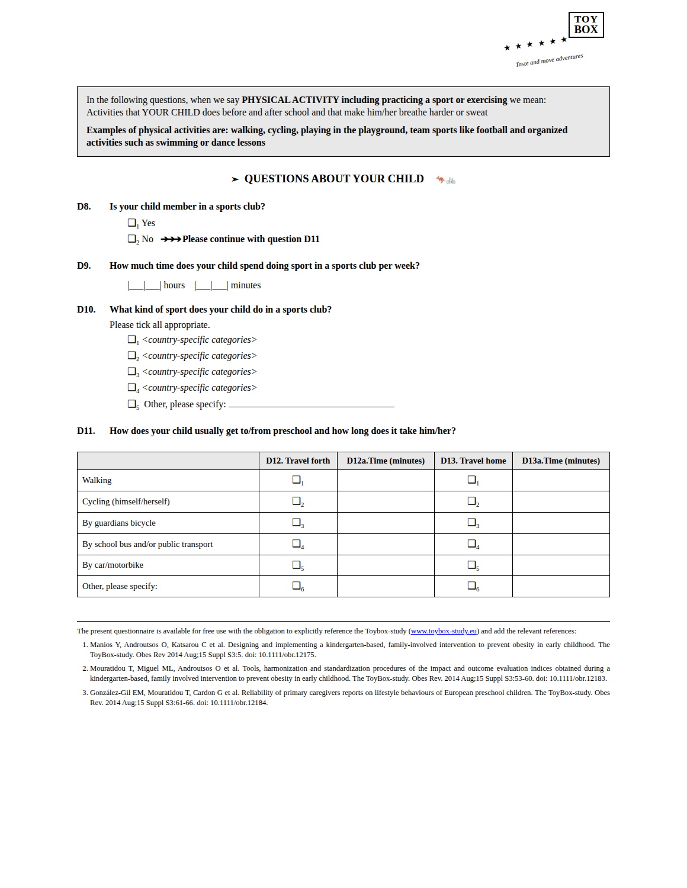TOY
BOX
★ ★ ★ ★ ★ ★
Taste and move adventures
In the following questions, when we say PHYSICAL ACTIVITY including practicing a sport or exercising we mean:
Activities that YOUR CHILD does before and after school and that make him/her breathe harder or sweat
Examples of physical activities are: walking, cycling, playing in the playground, team sports like football and organized activities such as swimming or dance lessons
➢ QUESTIONS ABOUT YOUR CHILD 🦘🚲
D8.
Is your child member in a sports club?
❑1 Yes
❑2 No ➔➔➔ Please continue with question D11
D9.
How much time does your child spend doing sport in a sports club per week?
|___|___| hours |___|___| minutes
D10.
What kind of sport does your child do in a sports club?
Please tick all appropriate.
❑1 <country-specific categories>
❑2 <country-specific categories>
❑3 <country-specific categories>
❑4 <country-specific categories>
❑5 Other, please specify:
D11.
How does your child usually get to/from preschool and how long does it take him/her?
| | D12. Travel forth | D12a.Time (minutes) | D13. Travel home | D13a.Time (minutes) |
| --- | --- | --- | --- | --- |
| Walking | ❑ 1 | | ❑ 1 | |
| Cycling (himself/herself) | ❑ 2 | | ❑ 2 | |
| By guardians bicycle | ❑ 3 | | ❑ 3 | |
| By school bus and/or public transport | ❑ 4 | | ❑ 4 | |
| By car/motorbike | ❑ 5 | | ❑ 5 | |
| Other, please specify: | ❑ 6 | | ❑ 6 | |
The present questionnaire is available for free use with the obligation to explicitly reference the Toybox-study (www.toybox-study.eu) and add the relevant references:
Manios Y, Androutsos O, Katsarou C et al. Designing and implementing a kindergarten-based, family-involved intervention to prevent obesity in early childhood. The ToyBox-study. Obes Rev 2014 Aug;15 Suppl S3:5. doi: 10.1111/obr.12175.
Mouratidou T, Miguel ML, Androutsos O et al. Tools, harmonization and standardization procedures of the impact and outcome evaluation indices obtained during a kindergarten-based, family involved intervention to prevent obesity in early childhood. The ToyBox-study. Obes Rev. 2014 Aug;15 Suppl S3:53-60. doi: 10.1111/obr.12183.
González-Gil EM, Mouratidou T, Cardon G et al. Reliability of primary caregivers reports on lifestyle behaviours of European preschool children. The ToyBox-study. Obes Rev. 2014 Aug;15 Suppl S3:61-66. doi: 10.1111/obr.12184.